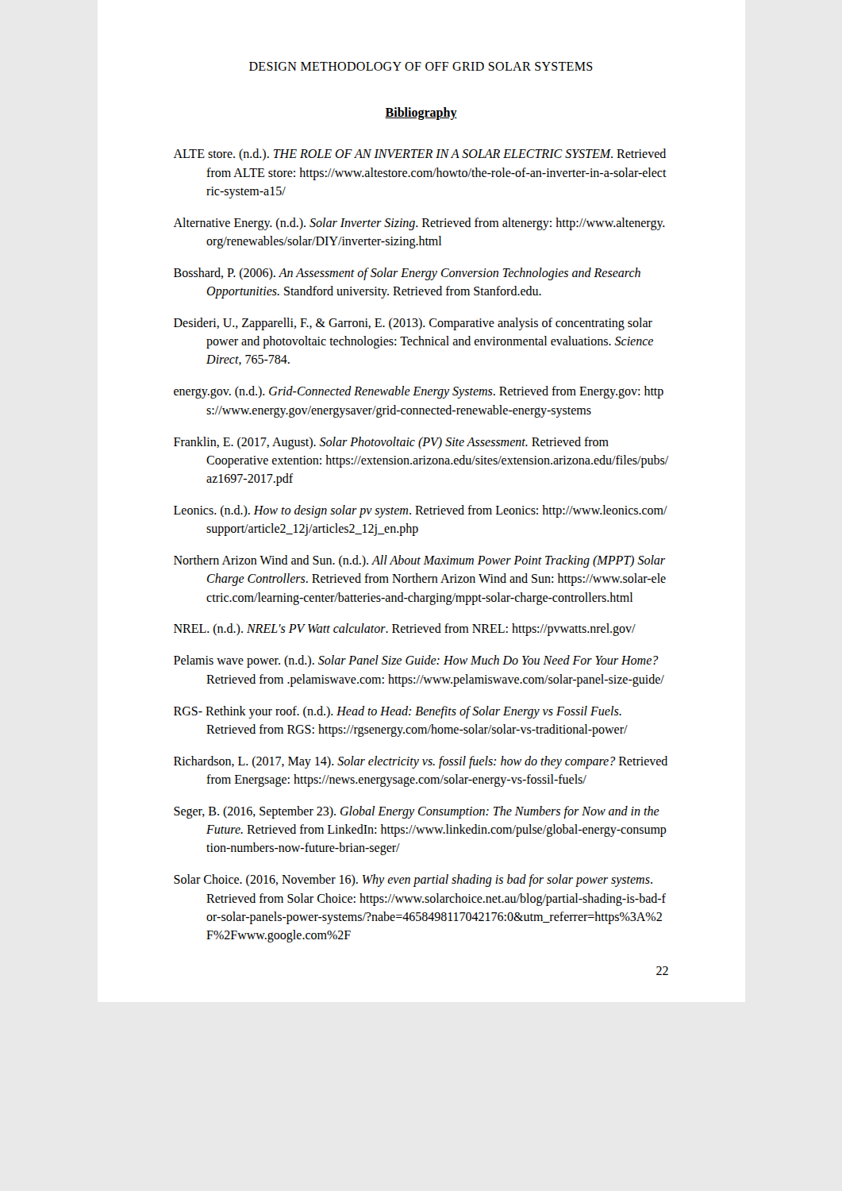DESIGN METHODOLOGY OF OFF GRID SOLAR SYSTEMS
Bibliography
ALTE store. (n.d.). THE ROLE OF AN INVERTER IN A SOLAR ELECTRIC SYSTEM. Retrieved from ALTE store: https://www.altestore.com/howto/the-role-of-an-inverter-in-a-solar-electric-system-a15/
Alternative Energy. (n.d.). Solar Inverter Sizing. Retrieved from altenergy: http://www.altenergy.org/renewables/solar/DIY/inverter-sizing.html
Bosshard, P. (2006). An Assessment of Solar Energy Conversion Technologies and Research Opportunities. Standford university. Retrieved from Stanford.edu.
Desideri, U., Zapparelli, F., & Garroni, E. (2013). Comparative analysis of concentrating solar power and photovoltaic technologies: Technical and environmental evaluations. Science Direct, 765-784.
energy.gov. (n.d.). Grid-Connected Renewable Energy Systems. Retrieved from Energy.gov: https://www.energy.gov/energysaver/grid-connected-renewable-energy-systems
Franklin, E. (2017, August). Solar Photovoltaic (PV) Site Assessment. Retrieved from Cooperative extention: https://extension.arizona.edu/sites/extension.arizona.edu/files/pubs/az1697-2017.pdf
Leonics. (n.d.). How to design solar pv system. Retrieved from Leonics: http://www.leonics.com/support/article2_12j/articles2_12j_en.php
Northern Arizon Wind and Sun. (n.d.). All About Maximum Power Point Tracking (MPPT) Solar Charge Controllers. Retrieved from Northern Arizon Wind and Sun: https://www.solar-electric.com/learning-center/batteries-and-charging/mppt-solar-charge-controllers.html
NREL. (n.d.). NREL's PV Watt calculator. Retrieved from NREL: https://pvwatts.nrel.gov/
Pelamis wave power. (n.d.). Solar Panel Size Guide: How Much Do You Need For Your Home? Retrieved from .pelamiswave.com: https://www.pelamiswave.com/solar-panel-size-guide/
RGS- Rethink your roof. (n.d.). Head to Head: Benefits of Solar Energy vs Fossil Fuels. Retrieved from RGS: https://rgsenergy.com/home-solar/solar-vs-traditional-power/
Richardson, L. (2017, May 14). Solar electricity vs. fossil fuels: how do they compare? Retrieved from Energsage: https://news.energysage.com/solar-energy-vs-fossil-fuels/
Seger, B. (2016, September 23). Global Energy Consumption: The Numbers for Now and in the Future. Retrieved from LinkedIn: https://www.linkedin.com/pulse/global-energy-consumption-numbers-now-future-brian-seger/
Solar Choice. (2016, November 16). Why even partial shading is bad for solar power systems. Retrieved from Solar Choice: https://www.solarchoice.net.au/blog/partial-shading-is-bad-for-solar-panels-power-systems/?nabe=4658498117042176:0&utm_referrer=https%3A%2F%2Fwww.google.com%2F
22